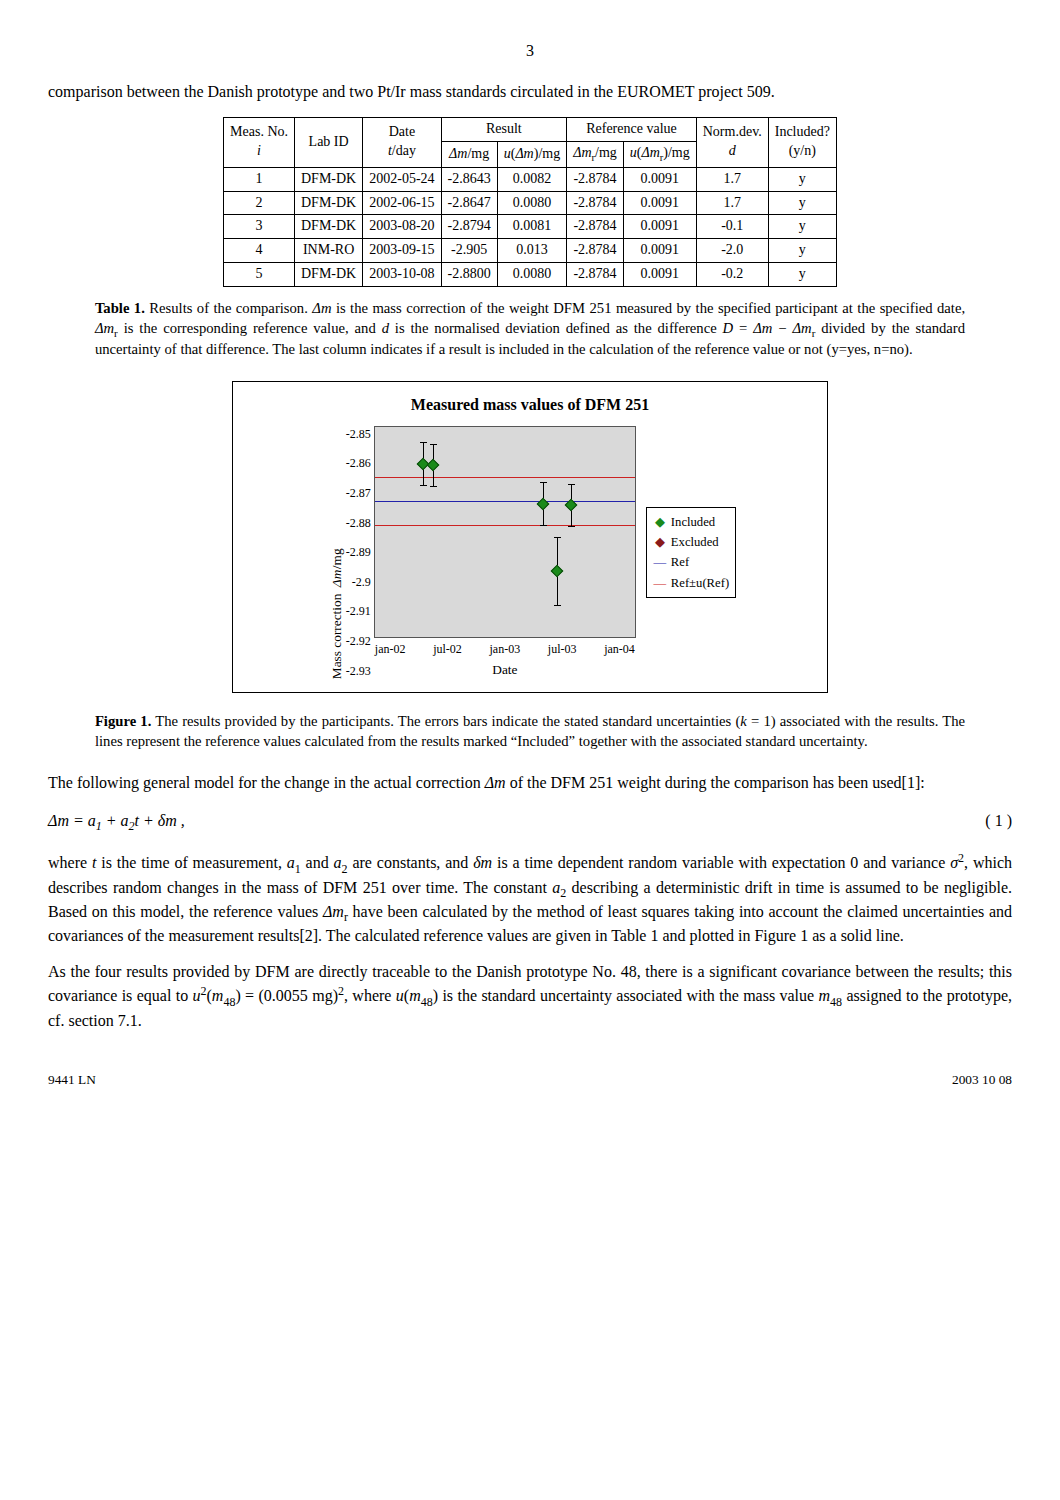3
comparison between the Danish prototype and two Pt/Ir mass standards circulated in the EUROMET project 509.
| Meas. No. i | Lab ID | Date t /day | Result | Reference value | Norm.dev. d | Included? (y/n) |
| --- | --- | --- | --- | --- | --- | --- |
| Δm /mg | u ( Δm )/mg | Δm r /mg | u ( Δm r )/mg |
| 1 | DFM-DK | 2002-05-24 | -2.8643 | 0.0082 | -2.8784 | 0.0091 | 1.7 | y |
| 2 | DFM-DK | 2002-06-15 | -2.8647 | 0.0080 | -2.8784 | 0.0091 | 1.7 | y |
| 3 | DFM-DK | 2003-08-20 | -2.8794 | 0.0081 | -2.8784 | 0.0091 | -0.1 | y |
| 4 | INM-RO | 2003-09-15 | -2.905 | 0.013 | -2.8784 | 0.0091 | -2.0 | y |
| 5 | DFM-DK | 2003-10-08 | -2.8800 | 0.0080 | -2.8784 | 0.0091 | -0.2 | y |
Table 1. Results of the comparison. Δm is the mass correction of the weight DFM 251 measured by the specified participant at the specified date, Δmr is the corresponding reference value, and d is the normalised deviation defined as the difference D = Δm − Δmr divided by the standard uncertainty of that difference. The last column indicates if a result is included in the calculation of the reference value or not (y=yes, n=no).
Measured mass values of DFM 251
Mass correction Δm/mg
-2.85 -2.86 -2.87 -2.88 -2.89 -2.9 -2.91 -2.92 -2.93
jan-02 jul-02 jan-03 jul-03 jan-04
Date
◆Included
◆Excluded
—Ref
—Ref±u(Ref)
Figure 1. The results provided by the participants. The errors bars indicate the stated standard uncertainties (k = 1) associated with the results. The lines represent the reference values calculated from the results marked “Included” together with the associated standard uncertainty.
The following general model for the change in the actual correction Δm of the DFM 251 weight during the comparison has been used[1]:
Δm = a1 + a2t + δm , ( 1 )
where t is the time of measurement, a1 and a2 are constants, and δm is a time dependent random variable with expectation 0 and variance σ2, which describes random changes in the mass of DFM 251 over time. The constant a2 describing a deterministic drift in time is assumed to be negligible. Based on this model, the reference values Δmr have been calculated by the method of least squares taking into account the claimed uncertainties and covariances of the measurement results[2]. The calculated reference values are given in Table 1 and plotted in Figure 1 as a solid line.
As the four results provided by DFM are directly traceable to the Danish prototype No. 48, there is a significant covariance between the results; this covariance is equal to u2(m48) = (0.0055 mg)2, where u(m48) is the standard uncertainty associated with the mass value m48 assigned to the prototype, cf. section 7.1.
9441 LN 2003 10 08